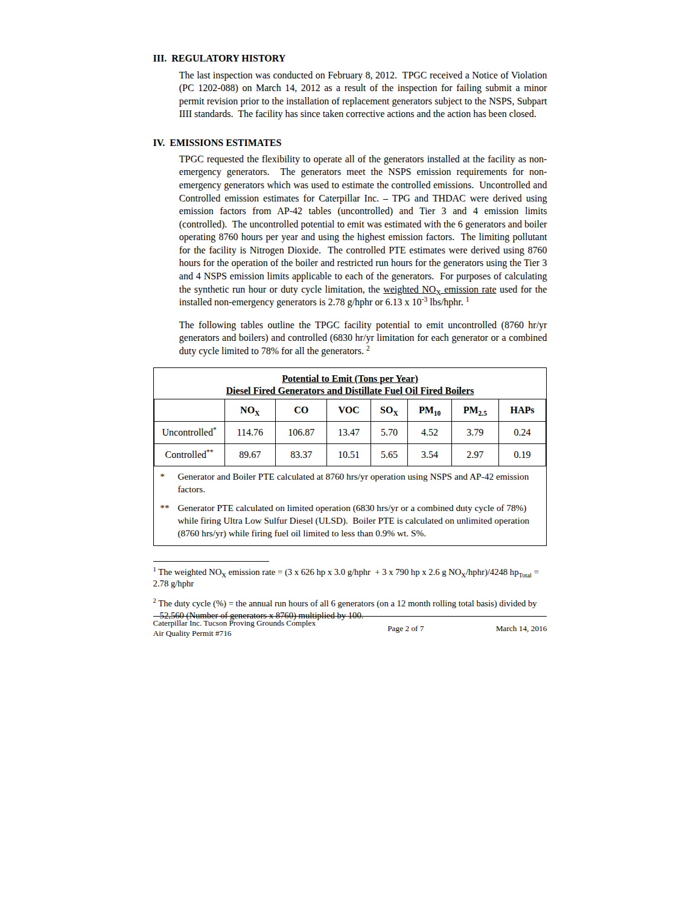III. REGULATORY HISTORY
The last inspection was conducted on February 8, 2012. TPGC received a Notice of Violation (PC 1202-088) on March 14, 2012 as a result of the inspection for failing submit a minor permit revision prior to the installation of replacement generators subject to the NSPS, Subpart IIII standards. The facility has since taken corrective actions and the action has been closed.
IV. EMISSIONS ESTIMATES
TPGC requested the flexibility to operate all of the generators installed at the facility as non-emergency generators. The generators meet the NSPS emission requirements for non-emergency generators which was used to estimate the controlled emissions. Uncontrolled and Controlled emission estimates for Caterpillar Inc. – TPG and THDAC were derived using emission factors from AP-42 tables (uncontrolled) and Tier 3 and 4 emission limits (controlled). The uncontrolled potential to emit was estimated with the 6 generators and boiler operating 8760 hours per year and using the highest emission factors. The limiting pollutant for the facility is Nitrogen Dioxide. The controlled PTE estimates were derived using 8760 hours for the operation of the boiler and restricted run hours for the generators using the Tier 3 and 4 NSPS emission limits applicable to each of the generators. For purposes of calculating the synthetic run hour or duty cycle limitation, the weighted NOX emission rate used for the installed non-emergency generators is 2.78 g/hphr or 6.13 x 10-3 lbs/hphr. 1
The following tables outline the TPGC facility potential to emit uncontrolled (8760 hr/yr generators and boilers) and controlled (6830 hr/yr limitation for each generator or a combined duty cycle limited to 78% for all the generators. 2
Potential to Emit (Tons per Year) Diesel Fired Generators and Distillate Fuel Oil Fired Boilers
| | NO X | CO | VOC | SO X | PM 10 | PM 2.5 | HAPs |
| --- | --- | --- | --- | --- | --- | --- | --- |
| Uncontrolled * | 114.76 | 106.87 | 13.47 | 5.70 | 4.52 | 3.79 | 0.24 |
| Controlled ** | 89.67 | 83.37 | 10.51 | 5.65 | 3.54 | 2.97 | 0.19 |
*Generator and Boiler PTE calculated at 8760 hrs/yr operation using NSPS and AP-42 emission factors.
**Generator PTE calculated on limited operation (6830 hrs/yr or a combined duty cycle of 78%) while firing Ultra Low Sulfur Diesel (ULSD). Boiler PTE is calculated on unlimited operation (8760 hrs/yr) while firing fuel oil limited to less than 0.9% wt. S%.
1 The weighted NOX emission rate = (3 x 626 hp x 3.0 g/hphr + 3 x 790 hp x 2.6 g NOX/hphr)/4248 hpTotal = 2.78 g/hphr
2 The duty cycle (%) = the annual run hours of all 6 generators (on a 12 month rolling total basis) divided by
52,560 (Number of generators x 8760) multiplied by 100.
Caterpillar Inc. Tucson Proving Grounds Complex
Air Quality Permit #716
Page 2 of 7
March 14, 2016